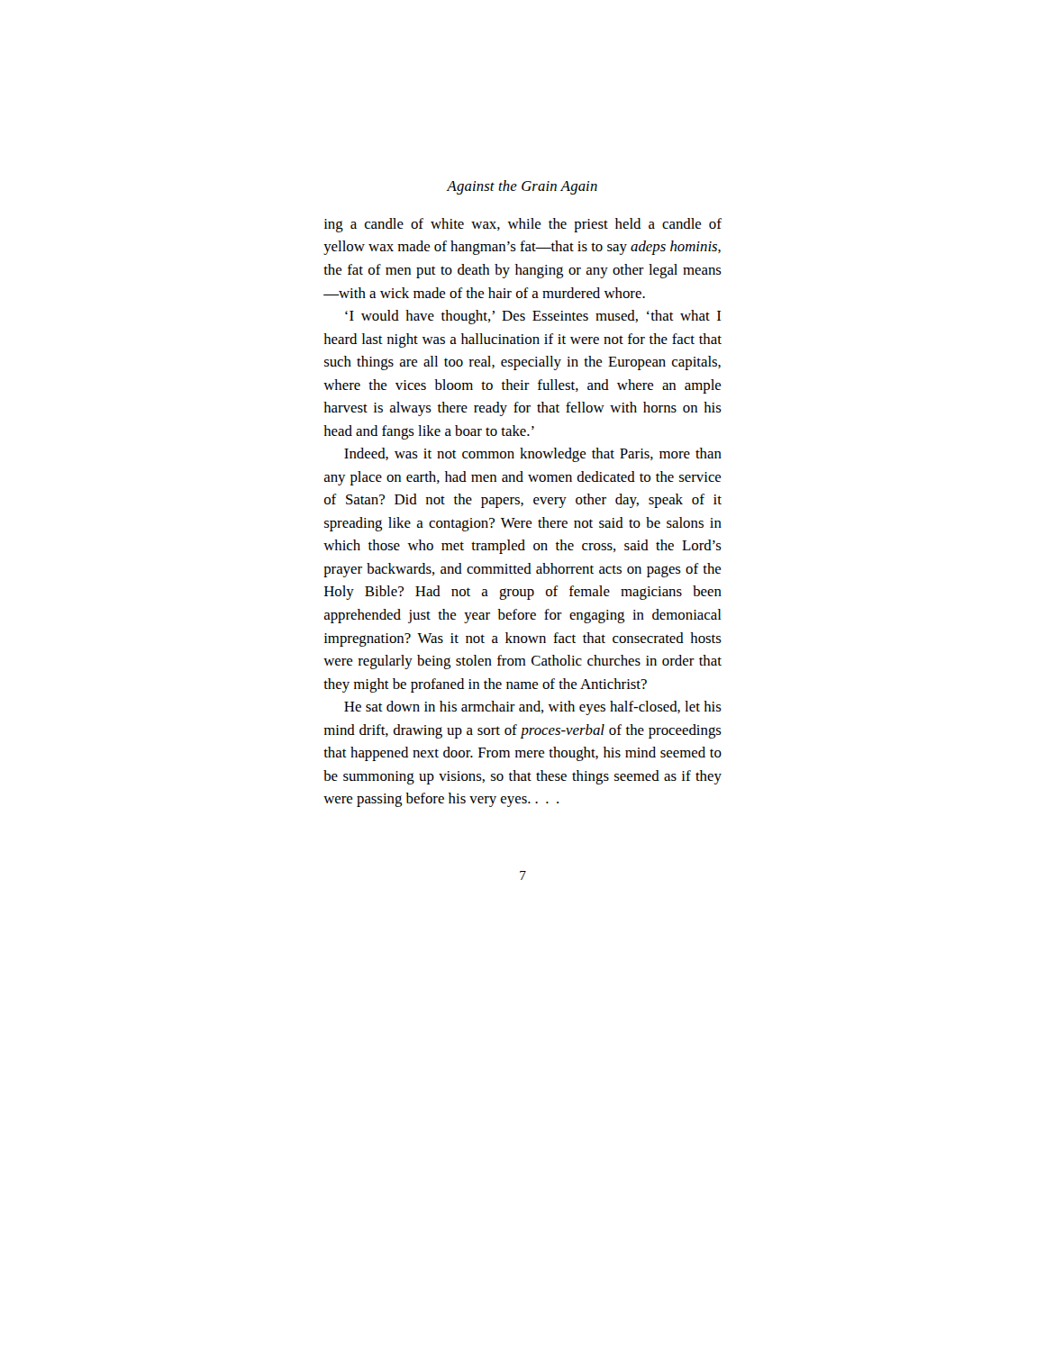Against the Grain Again
ing a candle of white wax, while the priest held a candle of yellow wax made of hangman’s fat—that is to say adeps hominis, the fat of men put to death by hanging or any other legal means—with a wick made of the hair of a murdered whore.
‘I would have thought,’ Des Esseintes mused, ‘that what I heard last night was a hallucination if it were not for the fact that such things are all too real, especially in the European capitals, where the vices bloom to their fullest, and where an ample harvest is always there ready for that fellow with horns on his head and fangs like a boar to take.’
Indeed, was it not common knowledge that Paris, more than any place on earth, had men and women dedicated to the service of Satan? Did not the papers, every other day, speak of it spreading like a contagion? Were there not said to be salons in which those who met trampled on the cross, said the Lord’s prayer backwards, and committed abhorrent acts on pages of the Holy Bible? Had not a group of female magicians been apprehended just the year before for engaging in demoniacal impregnation? Was it not a known fact that consecrated hosts were regularly being stolen from Catholic churches in order that they might be profaned in the name of the Antichrist?
He sat down in his armchair and, with eyes half-closed, let his mind drift, drawing up a sort of proces-verbal of the proceedings that happened next door. From mere thought, his mind seemed to be summoning up visions, so that these things seemed as if they were passing before his very eyes. ...
7